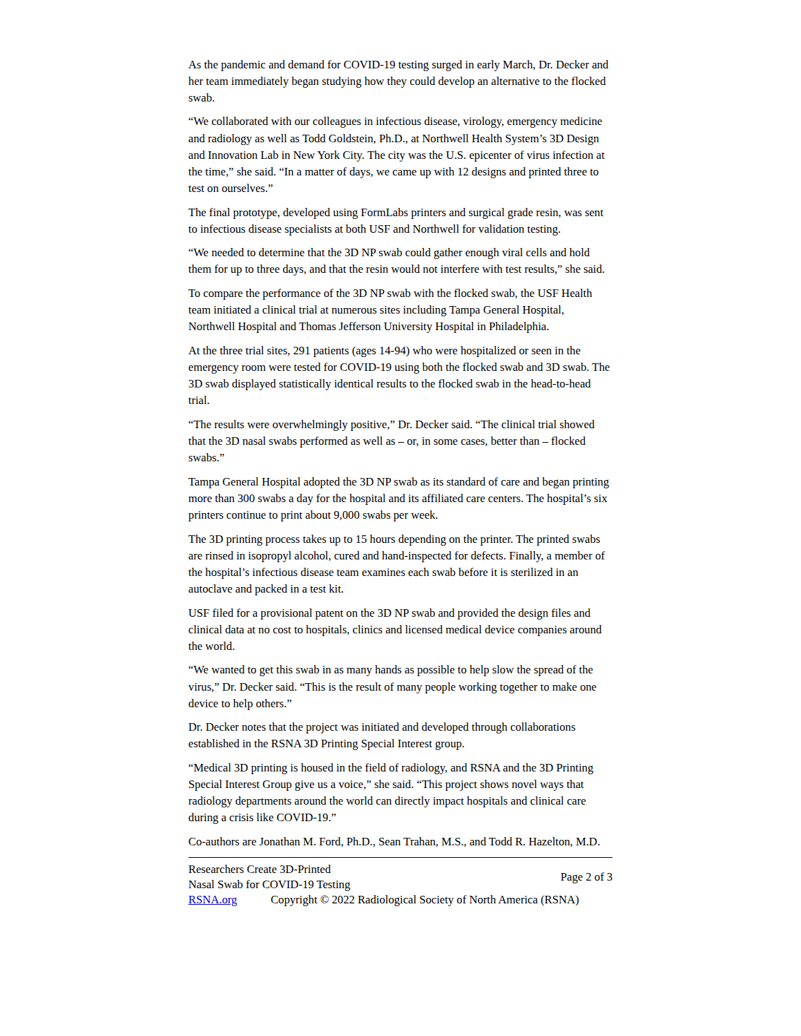As the pandemic and demand for COVID-19 testing surged in early March, Dr. Decker and her team immediately began studying how they could develop an alternative to the flocked swab.
“We collaborated with our colleagues in infectious disease, virology, emergency medicine and radiology as well as Todd Goldstein, Ph.D., at Northwell Health System’s 3D Design and Innovation Lab in New York City. The city was the U.S. epicenter of virus infection at the time,” she said. “In a matter of days, we came up with 12 designs and printed three to test on ourselves.”
The final prototype, developed using FormLabs printers and surgical grade resin, was sent to infectious disease specialists at both USF and Northwell for validation testing.
“We needed to determine that the 3D NP swab could gather enough viral cells and hold them for up to three days, and that the resin would not interfere with test results,” she said.
To compare the performance of the 3D NP swab with the flocked swab, the USF Health team initiated a clinical trial at numerous sites including Tampa General Hospital, Northwell Hospital and Thomas Jefferson University Hospital in Philadelphia.
At the three trial sites, 291 patients (ages 14-94) who were hospitalized or seen in the emergency room were tested for COVID-19 using both the flocked swab and 3D swab. The 3D swab displayed statistically identical results to the flocked swab in the head-to-head trial.
“The results were overwhelmingly positive,” Dr. Decker said. “The clinical trial showed that the 3D nasal swabs performed as well as – or, in some cases, better than – flocked swabs.”
Tampa General Hospital adopted the 3D NP swab as its standard of care and began printing more than 300 swabs a day for the hospital and its affiliated care centers. The hospital’s six printers continue to print about 9,000 swabs per week.
The 3D printing process takes up to 15 hours depending on the printer. The printed swabs are rinsed in isopropyl alcohol, cured and hand-inspected for defects. Finally, a member of the hospital’s infectious disease team examines each swab before it is sterilized in an autoclave and packed in a test kit.
USF filed for a provisional patent on the 3D NP swab and provided the design files and clinical data at no cost to hospitals, clinics and licensed medical device companies around the world.
“We wanted to get this swab in as many hands as possible to help slow the spread of the virus,” Dr. Decker said. “This is the result of many people working together to make one device to help others.”
Dr. Decker notes that the project was initiated and developed through collaborations established in the RSNA 3D Printing Special Interest group.
“Medical 3D printing is housed in the field of radiology, and RSNA and the 3D Printing Special Interest Group give us a voice,” she said. “This project shows novel ways that radiology departments around the world can directly impact hospitals and clinical care during a crisis like COVID-19.”
Co-authors are Jonathan M. Ford, Ph.D., Sean Trahan, M.S., and Todd R. Hazelton, M.D.
Researchers Create 3D-Printed
Nasal Swab for COVID-19 Testing
Page 2 of 3
RSNA.org
Copyright © 2022 Radiological Society of North America (RSNA)